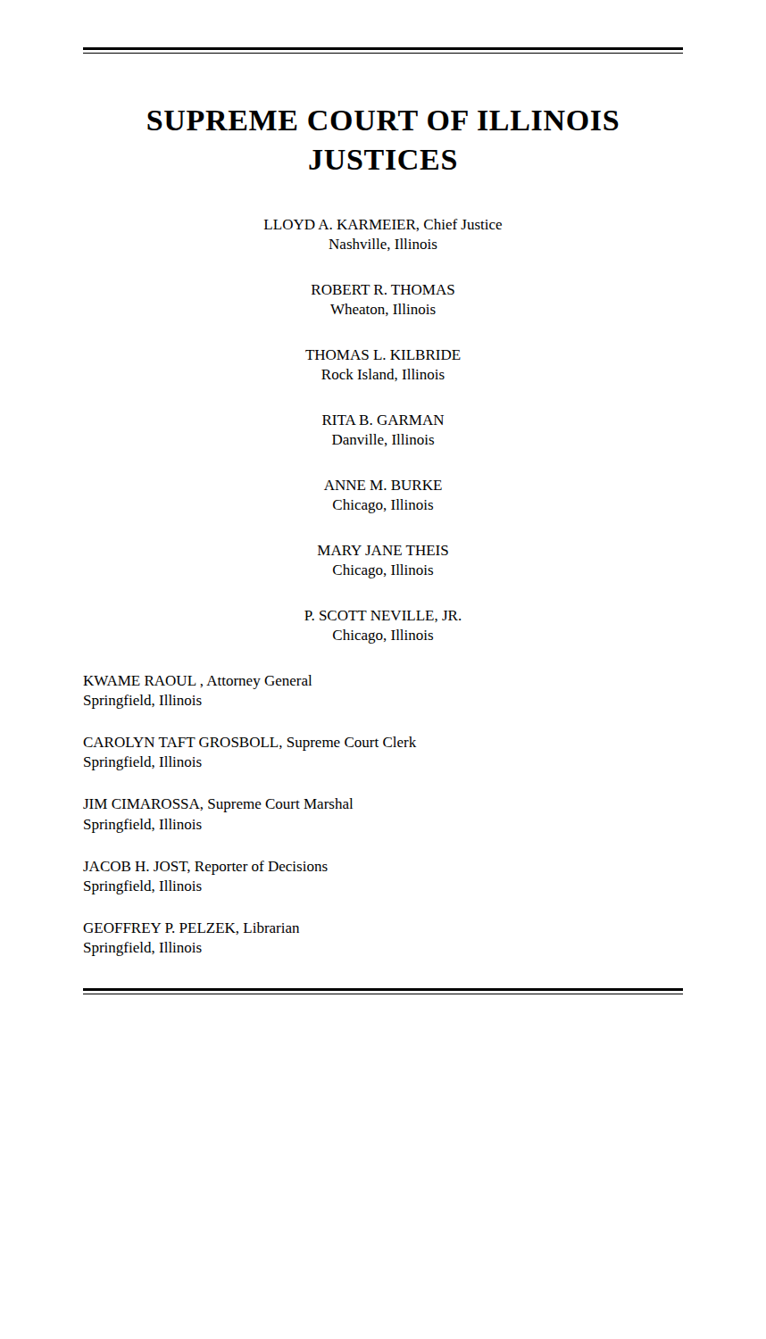SUPREME COURT OF ILLINOIS
JUSTICES
LLOYD A. KARMEIER, Chief Justice Nashville, Illinois
ROBERT R. THOMAS Wheaton, Illinois
THOMAS L. KILBRIDE Rock Island, Illinois
RITA B. GARMAN Danville, Illinois
ANNE M. BURKE Chicago, Illinois
MARY JANE THEIS Chicago, Illinois
P. SCOTT NEVILLE, JR. Chicago, Illinois
KWAME RAOUL , Attorney General Springfield, Illinois
CAROLYN TAFT GROSBOLL, Supreme Court Clerk Springfield, Illinois
JIM CIMAROSSA, Supreme Court Marshal Springfield, Illinois
JACOB H. JOST, Reporter of Decisions Springfield, Illinois
GEOFFREY P. PELZEK, Librarian Springfield, Illinois